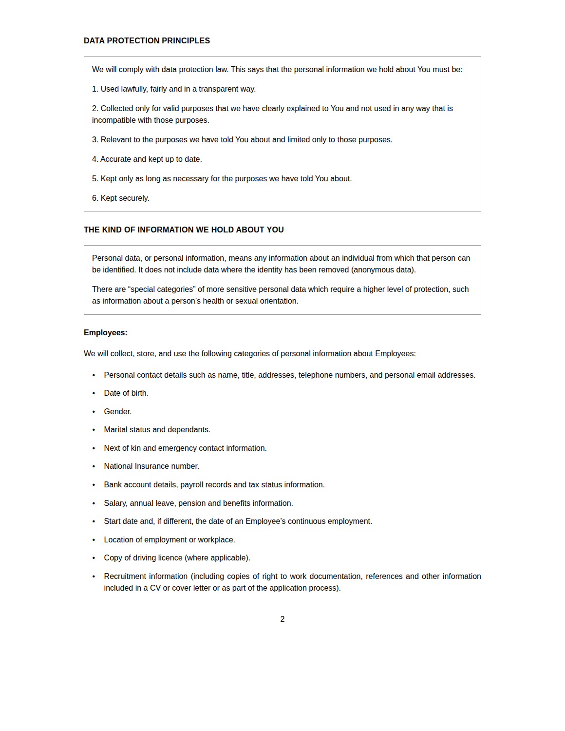DATA PROTECTION PRINCIPLES
We will comply with data protection law. This says that the personal information we hold about You must be:
1. Used lawfully, fairly and in a transparent way.
2. Collected only for valid purposes that we have clearly explained to You and not used in any way that is incompatible with those purposes.
3. Relevant to the purposes we have told You about and limited only to those purposes.
4. Accurate and kept up to date.
5. Kept only as long as necessary for the purposes we have told You about.
6. Kept securely.
THE KIND OF INFORMATION WE HOLD ABOUT YOU
Personal data, or personal information, means any information about an individual from which that person can be identified. It does not include data where the identity has been removed (anonymous data).
There are “special categories” of more sensitive personal data which require a higher level of protection, such as information about a person’s health or sexual orientation.
Employees:
We will collect, store, and use the following categories of personal information about Employees:
Personal contact details such as name, title, addresses, telephone numbers, and personal email addresses.
Date of birth.
Gender.
Marital status and dependants.
Next of kin and emergency contact information.
National Insurance number.
Bank account details, payroll records and tax status information.
Salary, annual leave, pension and benefits information.
Start date and, if different, the date of an Employee’s continuous employment.
Location of employment or workplace.
Copy of driving licence (where applicable).
Recruitment information (including copies of right to work documentation, references and other information included in a CV or cover letter or as part of the application process).
2